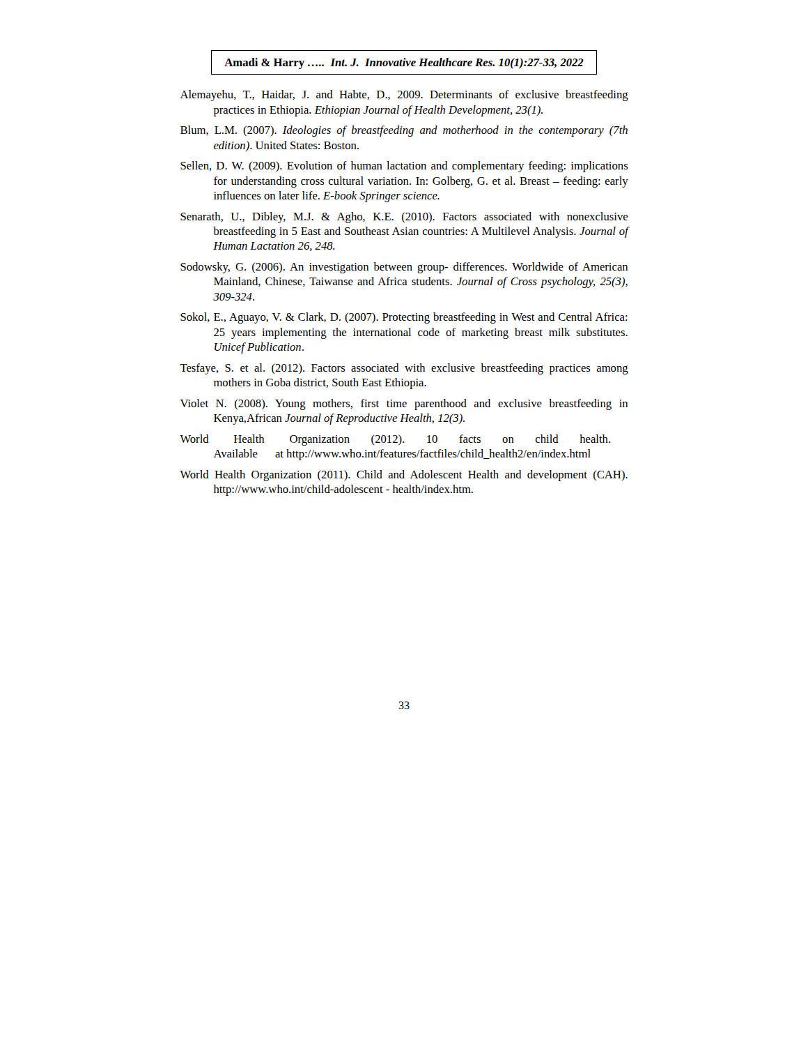Amadi & Harry ….. Int. J. Innovative Healthcare Res. 10(1):27-33, 2022
Alemayehu, T., Haidar, J. and Habte, D., 2009. Determinants of exclusive breastfeeding practices in Ethiopia. Ethiopian Journal of Health Development, 23(1).
Blum, L.M. (2007). Ideologies of breastfeeding and motherhood in the contemporary (7th edition). United States: Boston.
Sellen, D. W. (2009). Evolution of human lactation and complementary feeding: implications for understanding cross cultural variation. In: Golberg, G. et al. Breast – feeding: early influences on later life. E-book Springer science.
Senarath, U., Dibley, M.J. & Agho, K.E. (2010). Factors associated with nonexclusive breastfeeding in 5 East and Southeast Asian countries: A Multilevel Analysis. Journal of Human Lactation 26, 248.
Sodowsky, G. (2006). An investigation between group- differences. Worldwide of American Mainland, Chinese, Taiwanse and Africa students. Journal of Cross psychology, 25(3), 309-324.
Sokol, E., Aguayo, V. & Clark, D. (2007). Protecting breastfeeding in West and Central Africa: 25 years implementing the international code of marketing breast milk substitutes. Unicef Publication.
Tesfaye, S. et al. (2012). Factors associated with exclusive breastfeeding practices among mothers in Goba district, South East Ethiopia.
Violet N. (2008). Young mothers, first time parenthood and exclusive breastfeeding in Kenya,African Journal of Reproductive Health, 12(3).
World Health Organization (2012). 10 facts on child health. Available at http://www.who.int/features/factfiles/child_health2/en/index.html
World Health Organization (2011). Child and Adolescent Health and development (CAH). http://www.who.int/child-adolescent - health/index.htm.
33